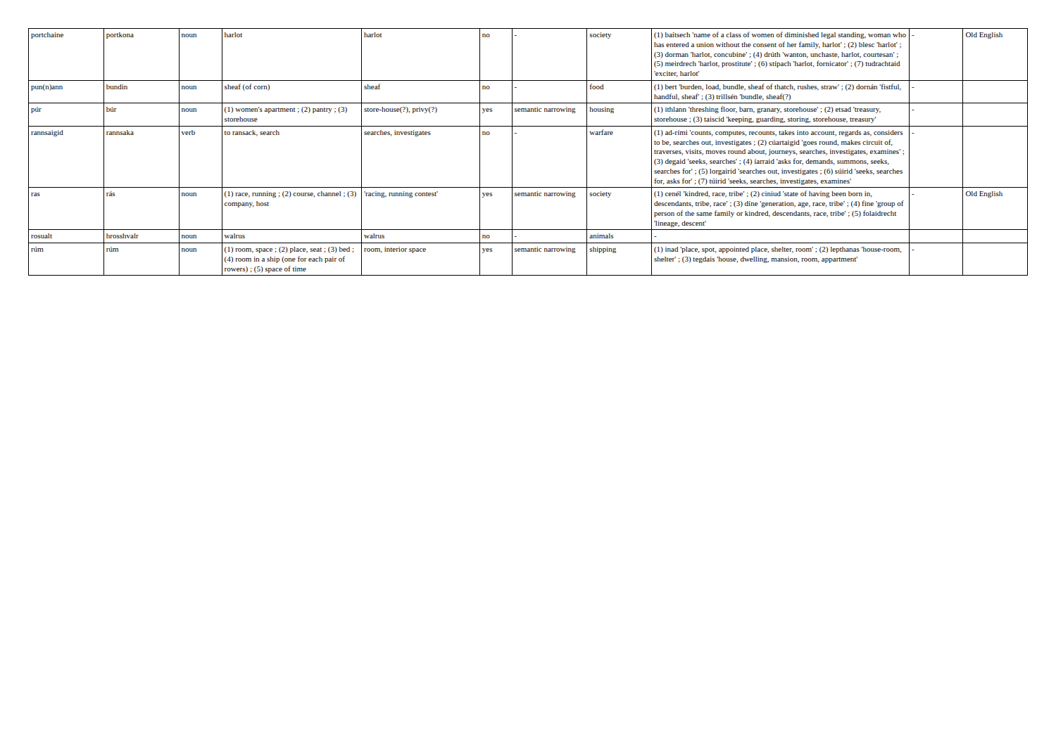| portchaine | portkona | noun | harlot | harlot | no | - | society | (1) baítsech 'name of a class of women of diminished legal standing, woman who has entered a union without the consent of her family, harlot' ; (2) blesc 'harlot' ; (3) dorman 'harlot, concubine' ; (4) drúth 'wanton, unchaste, harlot, courtesan' ; (5) meirdrech 'harlot, prostitute' ; (6) stípach 'harlot, fornicator' ; (7) tudrachtaid 'exciter, harlot' | - | Old English |
| pun(n)ann | bundin | noun | sheaf (of corn) | sheaf | no | - | food | (1) bert 'burden, load, bundle, sheaf of thatch, rushes, straw' ; (2) dornán 'fistful, handful, sheaf' ; (3) trillsén 'bundle, sheaf(?) | - | |
| púr | búr | noun | (1) women's apartment ; (2) pantry ; (3) storehouse | store-house(?), privy(?) | yes | semantic narrowing | housing | (1) ithlann 'threshing floor, barn, granary, storehouse' ; (2) etsad 'treasury, storehouse ; (3) taiscid 'keeping, guarding, storing, storehouse, treasury' | - | |
| rannsaigid | rannsaka | verb | to ransack, search | searches, investigates | no | - | warfare | (1) ad-rími 'counts, computes, recounts, takes into account, regards as, considers to be, searches out, investigates ; (2) cúartaigid 'goes round, makes circuit of, traverses, visits, moves round about, journeys, searches, investigates, examines' ; (3) degaid 'seeks, searches' ; (4) íarraid 'asks for, demands, summons, seeks, searches for' ; (5) lorgairid 'searches out, investigates ; (6) súirid 'seeks, searches for, asks for' ; (7) túirid 'seeks, searches, investigates, examines' | - | |
| ras | rás | noun | (1) race, running ; (2) course, channel ; (3) company, host | 'racing, running contest' | yes | semantic narrowing | society | (1) cenél 'kindred, race, tribe' ; (2) ciniud 'state of having been born in, descendants, tribe, race' ; (3) díne 'generation, age, race, tribe' ; (4) fine 'group of person of the same family or kindred, descendants, race, tribe' ; (5) folaidrecht 'lineage, descent' | - | Old English |
| rosualt | hrosshvalr | noun | walrus | walrus | no | - | animals | - | | |
| rúm | rúm | noun | (1) room, space ; (2) place, seat ; (3) bed ; (4) room in a ship (one for each pair of rowers) ; (5) space of time | room, interior space | yes | semantic narrowing | shipping | (1) inad 'place, spot, appointed place, shelter, room' ; (2) lepthanas 'house-room, shelter' ; (3) tegdais 'house, dwelling, mansion, room, appartment' | - | |